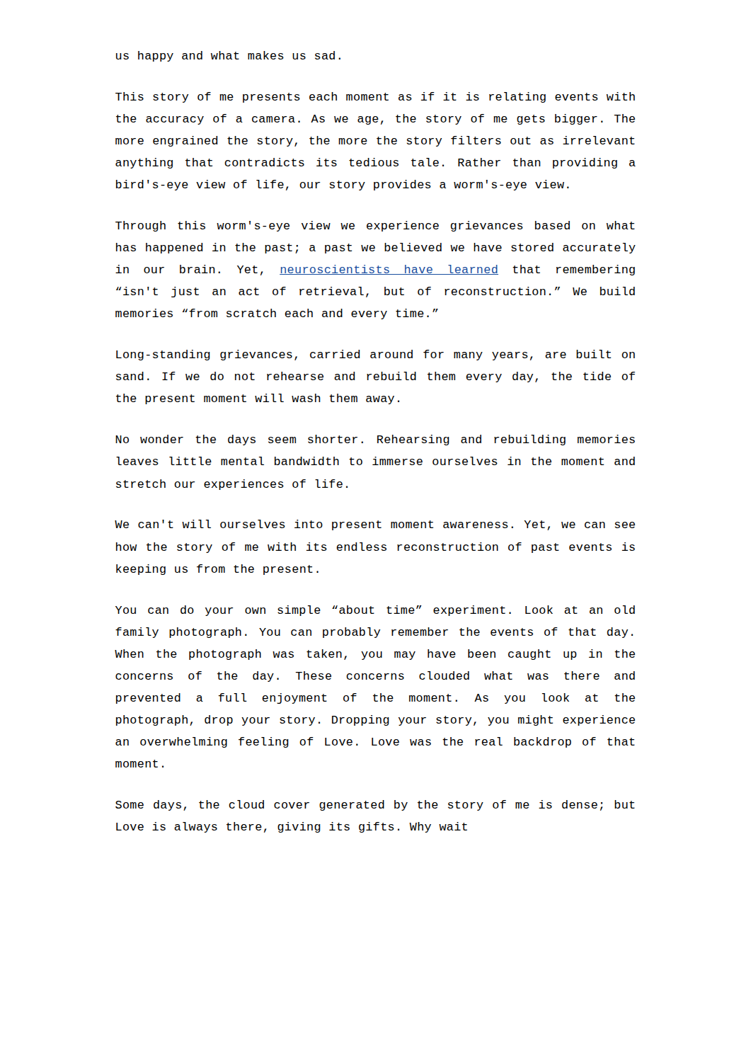us happy and what makes us sad.
This story of me presents each moment as if it is relating events with the accuracy of a camera. As we age, the story of me gets bigger. The more engrained the story, the more the story filters out as irrelevant anything that contradicts its tedious tale. Rather than providing a bird's-eye view of life, our story provides a worm's-eye view.
Through this worm's-eye view we experience grievances based on what has happened in the past; a past we believed we have stored accurately in our brain. Yet, neuroscientists have learned that remembering “isn't just an act of retrieval, but of reconstruction.” We build memories “from scratch each and every time.”
Long-standing grievances, carried around for many years, are built on sand. If we do not rehearse and rebuild them every day, the tide of the present moment will wash them away.
No wonder the days seem shorter. Rehearsing and rebuilding memories leaves little mental bandwidth to immerse ourselves in the moment and stretch our experiences of life.
We can't will ourselves into present moment awareness. Yet, we can see how the story of me with its endless reconstruction of past events is keeping us from the present.
You can do your own simple “about time” experiment. Look at an old family photograph. You can probably remember the events of that day. When the photograph was taken, you may have been caught up in the concerns of the day. These concerns clouded what was there and prevented a full enjoyment of the moment. As you look at the photograph, drop your story. Dropping your story, you might experience an overwhelming feeling of Love. Love was the real backdrop of that moment.
Some days, the cloud cover generated by the story of me is dense; but Love is always there, giving its gifts. Why wait